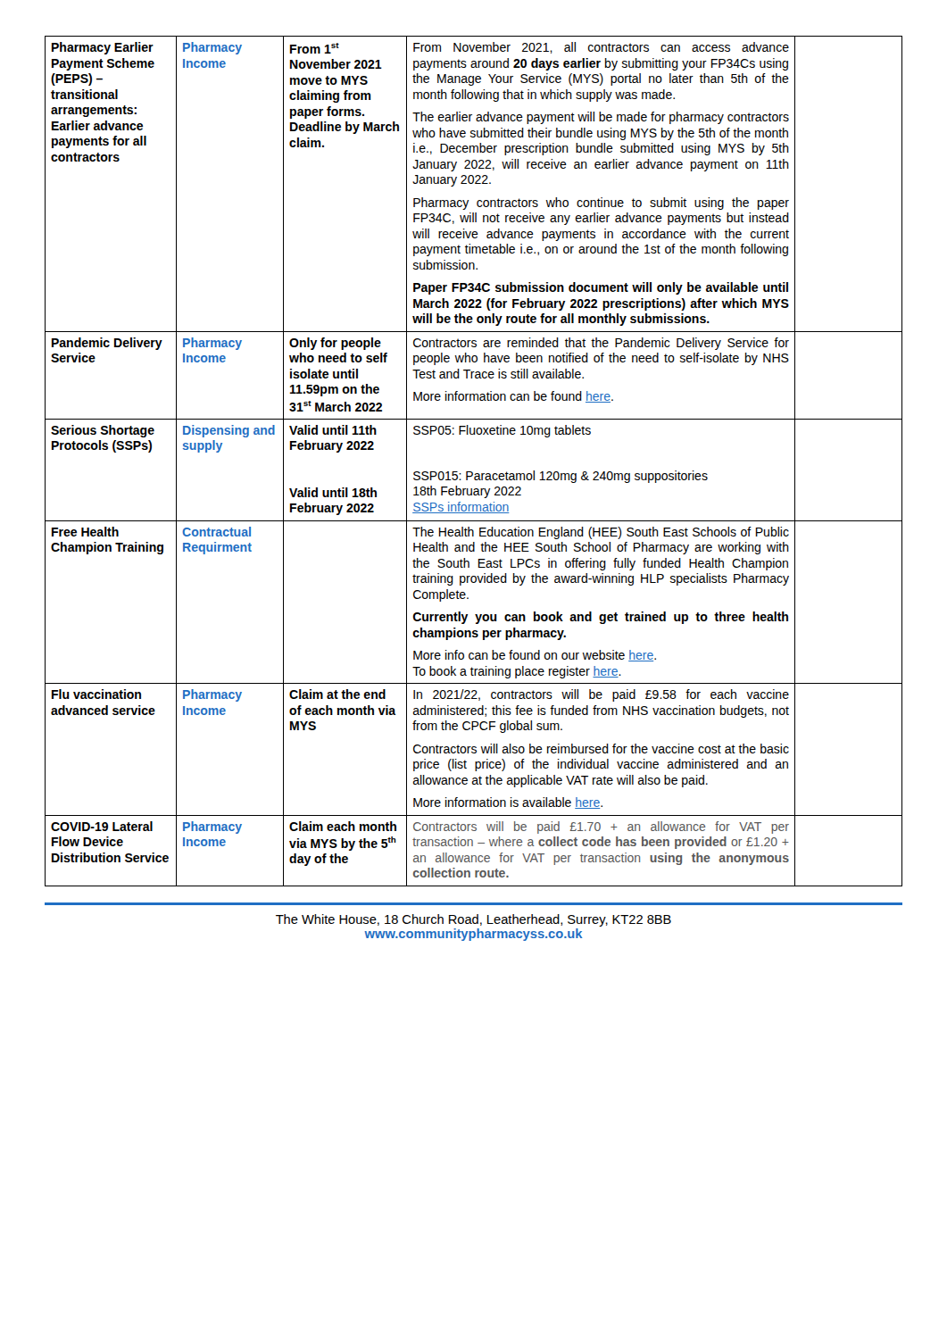| Pharmacy Earlier Payment Scheme (PEPS) – transitional arrangements: Earlier advance payments for all contractors | Pharmacy Income | From 1 st November 2021 move to MYS claiming from paper forms. Deadline by March claim. | From November 2021, all contractors can access advance payments around 20 days earlier by submitting your FP34Cs using the Manage Your Service (MYS) portal no later than 5th of the month following that in which supply was made. The earlier advance payment will be made for pharmacy contractors who have submitted their bundle using MYS by the 5th of the month i.e., December prescription bundle submitted using MYS by 5th January 2022, will receive an earlier advance payment on 11th January 2022. Pharmacy contractors who continue to submit using the paper FP34C, will not receive any earlier advance payments but instead will receive advance payments in accordance with the current payment timetable i.e., on or around the 1st of the month following submission. Paper FP34C submission document will only be available until March 2022 (for February 2022 prescriptions) after which MYS will be the only route for all monthly submissions. | |
| Pandemic Delivery Service | Pharmacy Income | Only for people who need to self isolate until 11.59pm on the 31 st March 2022 | Contractors are reminded that the Pandemic Delivery Service for people who have been notified of the need to self-isolate by NHS Test and Trace is still available. More information can be found here . | |
| Serious Shortage Protocols (SSPs) | Dispensing and supply | Valid until 11th February 2022 Valid until 18th February 2022 | SSP05: Fluoxetine 10mg tablets SSP015: Paracetamol 120mg & 240mg suppositories 18th February 2022 SSPs information | |
| Free Health Champion Training | Contractual Requirment | | The Health Education England (HEE) South East Schools of Public Health and the HEE South School of Pharmacy are working with the South East LPCs in offering fully funded Health Champion training provided by the award-winning HLP specialists Pharmacy Complete. Currently you can book and get trained up to three health champions per pharmacy. More info can be found on our website here . To book a training place register here . | |
| Flu vaccination advanced service | Pharmacy Income | Claim at the end of each month via MYS | In 2021/22, contractors will be paid £9.58 for each vaccine administered; this fee is funded from NHS vaccination budgets, not from the CPCF global sum. Contractors will also be reimbursed for the vaccine cost at the basic price (list price) of the individual vaccine administered and an allowance at the applicable VAT rate will also be paid. More information is available here . | |
| COVID-19 Lateral Flow Device Distribution Service | Pharmacy Income | Claim each month via MYS by the 5 th day of the | Contractors will be paid £1.70 + an allowance for VAT per transaction – where a collect code has been provided or £1.20 + an allowance for VAT per transaction using the anonymous collection route. | |
The White House, 18 Church Road, Leatherhead, Surrey, KT22 8BB
www.communitypharmacyss.co.uk